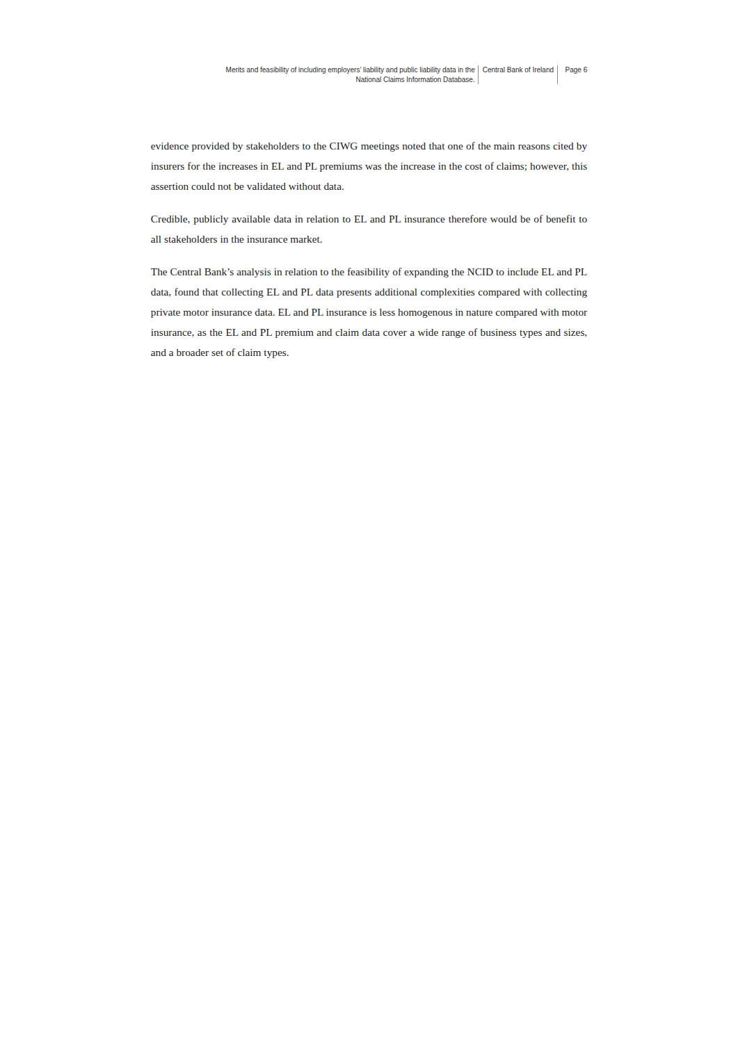Merits and feasibility of including employers’ liability and public liability data in the National Claims Information Database.
Central Bank of Ireland
Page 6
evidence provided by stakeholders to the CIWG meetings noted that one of the main reasons cited by insurers for the increases in EL and PL premiums was the increase in the cost of claims; however, this assertion could not be validated without data.
Credible, publicly available data in relation to EL and PL insurance therefore would be of benefit to all stakeholders in the insurance market.
The Central Bank’s analysis in relation to the feasibility of expanding the NCID to include EL and PL data, found that collecting EL and PL data presents additional complexities compared with collecting private motor insurance data. EL and PL insurance is less homogenous in nature compared with motor insurance, as the EL and PL premium and claim data cover a wide range of business types and sizes, and a broader set of claim types.